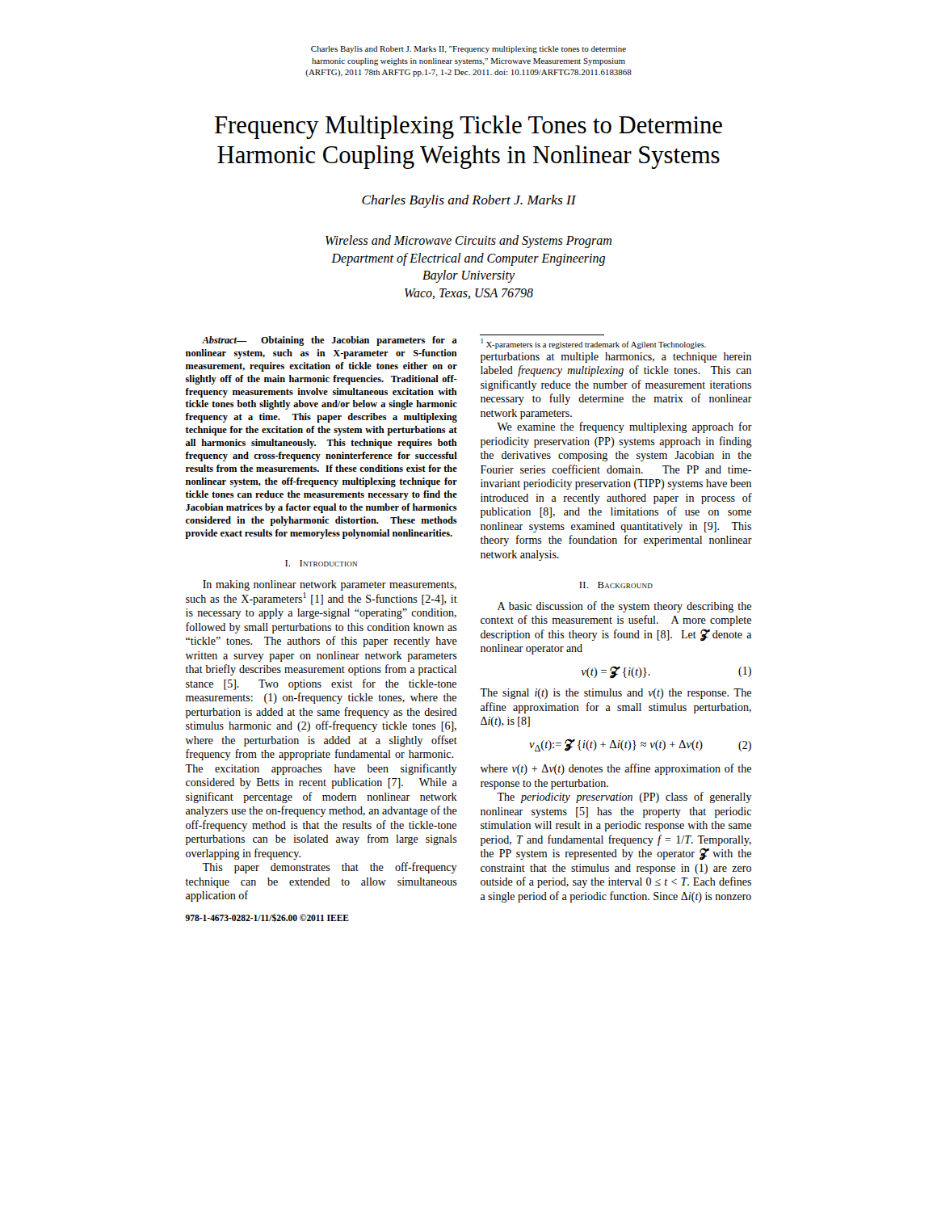Charles Baylis and Robert J. Marks II, "Frequency multiplexing tickle tones to determine
harmonic coupling weights in nonlinear systems," Microwave Measurement Symposium
(ARFTG), 2011 78th ARFTG pp.1-7, 1-2 Dec. 2011. doi: 10.1109/ARFTG78.2011.6183868
Frequency Multiplexing Tickle Tones to Determine Harmonic Coupling Weights in Nonlinear Systems
Charles Baylis and Robert J. Marks II
Wireless and Microwave Circuits and Systems Program
Department of Electrical and Computer Engineering
Baylor University
Waco, Texas, USA 76798
Abstract— Obtaining the Jacobian parameters for a nonlinear system, such as in X-parameter or S-function measurement, requires excitation of tickle tones either on or slightly off of the main harmonic frequencies. Traditional off-frequency measurements involve simultaneous excitation with tickle tones both slightly above and/or below a single harmonic frequency at a time. This paper describes a multiplexing technique for the excitation of the system with perturbations at all harmonics simultaneously. This technique requires both frequency and cross-frequency noninterference for successful results from the measurements. If these conditions exist for the nonlinear system, the off-frequency multiplexing technique for tickle tones can reduce the measurements necessary to find the Jacobian matrices by a factor equal to the number of harmonics considered in the polyharmonic distortion. These methods provide exact results for memoryless polynomial nonlinearities.
I. Introduction
In making nonlinear network parameter measurements, such as the X-parameters1 [1] and the S-functions [2-4], it is necessary to apply a large-signal “operating” condition, followed by small perturbations to this condition known as “tickle” tones. The authors of this paper recently have written a survey paper on nonlinear network parameters that briefly describes measurement options from a practical stance [5]. Two options exist for the tickle-tone measurements: (1) on-frequency tickle tones, where the perturbation is added at the same frequency as the desired stimulus harmonic and (2) off-frequency tickle tones [6], where the perturbation is added at a slightly offset frequency from the appropriate fundamental or harmonic. The excitation approaches have been significantly considered by Betts in recent publication [7]. While a significant percentage of modern nonlinear network analyzers use the on-frequency method, an advantage of the off-frequency method is that the results of the tickle-tone perturbations can be isolated away from large signals overlapping in frequency.
This paper demonstrates that the off-frequency technique can be extended to allow simultaneous application of
1 X-parameters is a registered trademark of Agilent Technologies.
perturbations at multiple harmonics, a technique herein labeled frequency multiplexing of tickle tones. This can significantly reduce the number of measurement iterations necessary to fully determine the matrix of nonlinear network parameters.
We examine the frequency multiplexing approach for periodicity preservation (PP) systems approach in finding the derivatives composing the system Jacobian in the Fourier series coefficient domain. The PP and time-invariant periodicity preservation (TIPP) systems have been introduced in a recently authored paper in process of publication [8], and the limitations of use on some nonlinear systems examined quantitatively in [9]. This theory forms the foundation for experimental nonlinear network analysis.
II. Background
A basic discussion of the system theory describing the context of this measurement is useful. A more complete description of this theory is found in [8]. Let 𝓩 denote a nonlinear operator and
v(t) = 𝓩 {i(t)}. (1)
The signal i(t) is the stimulus and v(t) the response. The affine approximation for a small stimulus perturbation, Δi(t), is [8]
vΔ(t):= 𝓩 {i(t) + Δi(t)} ≈ v(t) + Δv(t) (2)
where v(t) + Δv(t) denotes the affine approximation of the response to the perturbation.
The periodicity preservation (PP) class of generally nonlinear systems [5] has the property that periodic stimulation will result in a periodic response with the same period, T and fundamental frequency f = 1/T. Temporally, the PP system is represented by the operator 𝓩 with the constraint that the stimulus and response in (1) are zero outside of a period, say the interval 0 ≤ t < T. Each defines a single period of a periodic function. Since Δi(t) is nonzero
978-1-4673-0282-1/11/$26.00 ©2011 IEEE